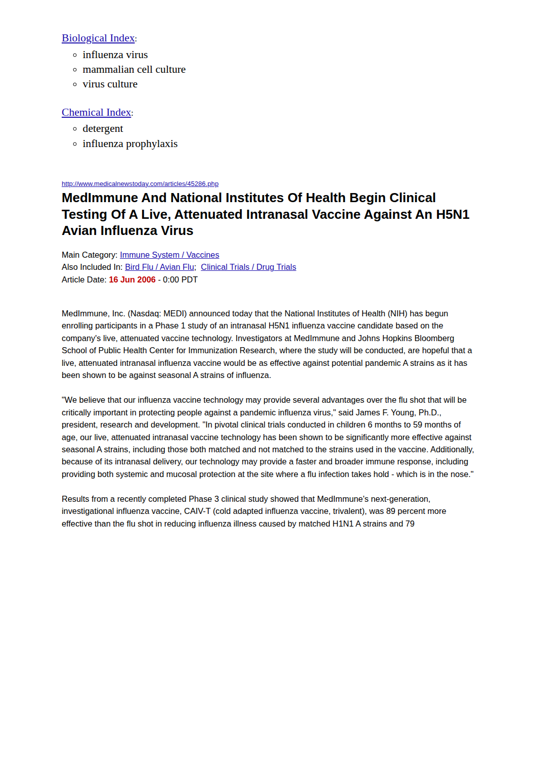Biological Index:
influenza virus
mammalian cell culture
virus culture
Chemical Index:
detergent
influenza prophylaxis
http://www.medicalnewstoday.com/articles/45286.php
MedImmune And National Institutes Of Health Begin Clinical Testing Of A Live, Attenuated Intranasal Vaccine Against An H5N1 Avian Influenza Virus
Main Category: Immune System / Vaccines
Also Included In: Bird Flu / Avian Flu; Clinical Trials / Drug Trials
Article Date: 16 Jun 2006 - 0:00 PDT
MedImmune, Inc. (Nasdaq: MEDI) announced today that the National Institutes of Health (NIH) has begun enrolling participants in a Phase 1 study of an intranasal H5N1 influenza vaccine candidate based on the company's live, attenuated vaccine technology. Investigators at MedImmune and Johns Hopkins Bloomberg School of Public Health Center for Immunization Research, where the study will be conducted, are hopeful that a live, attenuated intranasal influenza vaccine would be as effective against potential pandemic A strains as it has been shown to be against seasonal A strains of influenza.
"We believe that our influenza vaccine technology may provide several advantages over the flu shot that will be critically important in protecting people against a pandemic influenza virus," said James F. Young, Ph.D., president, research and development. "In pivotal clinical trials conducted in children 6 months to 59 months of age, our live, attenuated intranasal vaccine technology has been shown to be significantly more effective against seasonal A strains, including those both matched and not matched to the strains used in the vaccine. Additionally, because of its intranasal delivery, our technology may provide a faster and broader immune response, including providing both systemic and mucosal protection at the site where a flu infection takes hold - which is in the nose."
Results from a recently completed Phase 3 clinical study showed that MedImmune's next-generation, investigational influenza vaccine, CAIV-T (cold adapted influenza vaccine, trivalent), was 89 percent more effective than the flu shot in reducing influenza illness caused by matched H1N1 A strains and 79